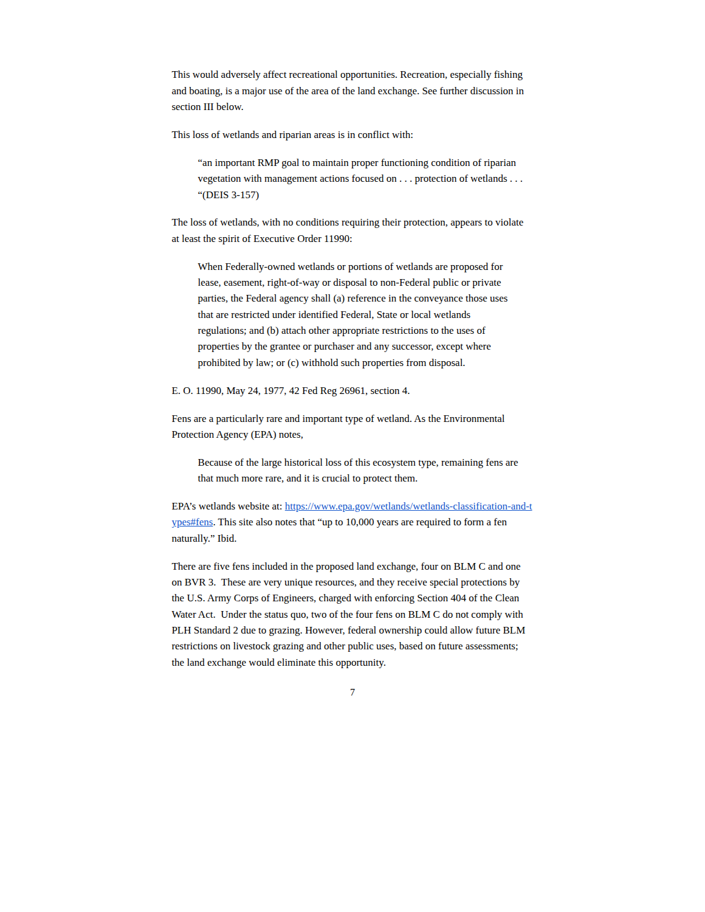This would adversely affect recreational opportunities. Recreation, especially fishing and boating, is a major use of the area of the land exchange. See further discussion in section III below.
This loss of wetlands and riparian areas is in conflict with:
“an important RMP goal to maintain proper functioning condition of riparian vegetation with management actions focused on . . . protection of wetlands . . . “(DEIS 3-157)
The loss of wetlands, with no conditions requiring their protection, appears to violate at least the spirit of Executive Order 11990:
When Federally-owned wetlands or portions of wetlands are proposed for lease, easement, right-of-way or disposal to non-Federal public or private parties, the Federal agency shall (a) reference in the conveyance those uses that are restricted under identified Federal, State or local wetlands regulations; and (b) attach other appropriate restrictions to the uses of properties by the grantee or purchaser and any successor, except where prohibited by law; or (c) withhold such properties from disposal.
E. O. 11990, May 24, 1977, 42 Fed Reg 26961, section 4.
Fens are a particularly rare and important type of wetland. As the Environmental Protection Agency (EPA) notes,
Because of the large historical loss of this ecosystem type, remaining fens are that much more rare, and it is crucial to protect them.
EPA’s wetlands website at: https://www.epa.gov/wetlands/wetlands-classification-and-types#fens. This site also notes that “up to 10,000 years are required to form a fen naturally.” Ibid.
There are five fens included in the proposed land exchange, four on BLM C and one on BVR 3. These are very unique resources, and they receive special protections by the U.S. Army Corps of Engineers, charged with enforcing Section 404 of the Clean Water Act. Under the status quo, two of the four fens on BLM C do not comply with PLH Standard 2 due to grazing. However, federal ownership could allow future BLM restrictions on livestock grazing and other public uses, based on future assessments; the land exchange would eliminate this opportunity.
7